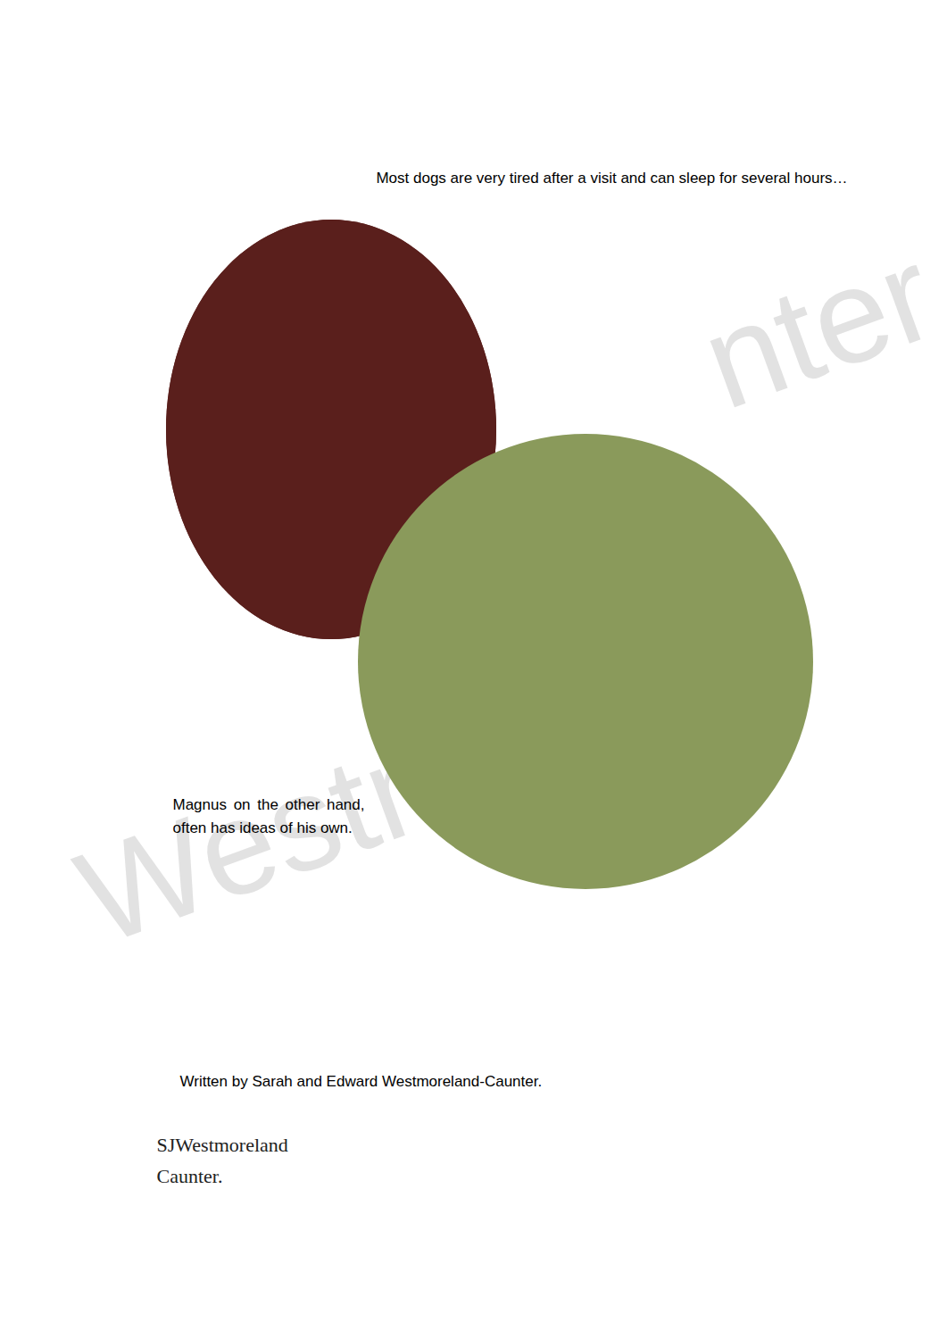Westmo
nter
Most dogs are very tired after a visit and can sleep for several hours…
Magnus on the other hand, often has ideas of his own.
Written by Sarah and Edward Westmoreland-Caunter.
SJWestmoreland
Caunter.